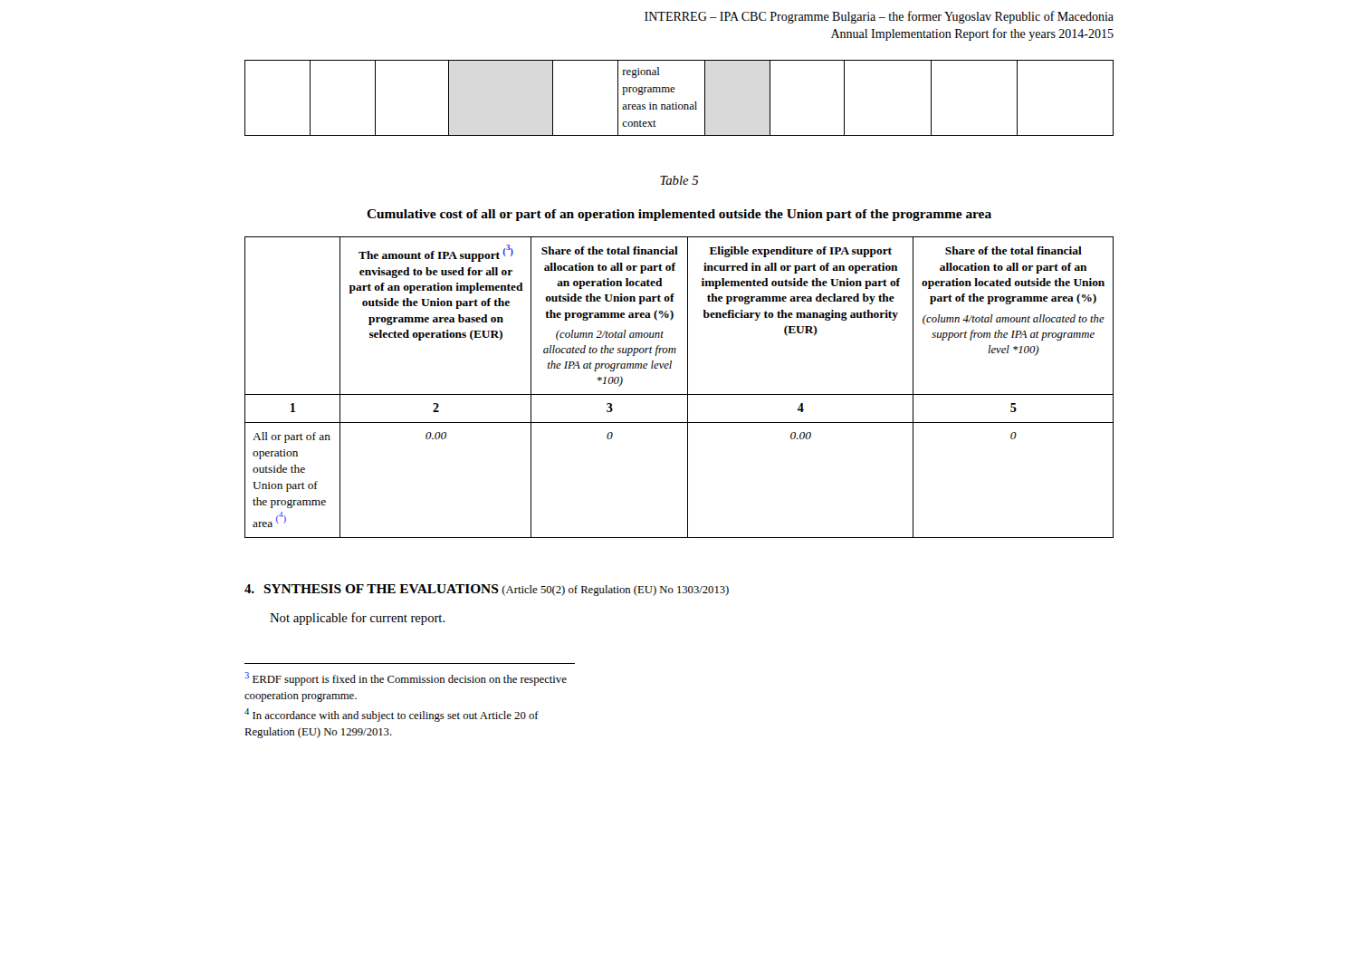INTERREG – IPA CBC Programme Bulgaria – the former Yugoslav Republic of Macedonia
Annual Implementation Report for the years 2014-2015
| | | | | | regional programme areas in national context | | | | | |
Table 5
Cumulative cost of all or part of an operation implemented outside the Union part of the programme area
| | The amount of IPA support ( 3 ) envisaged to be used for all or part of an operation implemented outside the Union part of the programme area based on selected operations (EUR) | Share of the total financial allocation to all or part of an operation located outside the Union part of the programme area (%) (column 2/total amount allocated to the support from the IPA at programme level *100) | Eligible expenditure of IPA support incurred in all or part of an operation implemented outside the Union part of the programme area declared by the beneficiary to the managing authority (EUR) | Share of the total financial allocation to all or part of an operation located outside the Union part of the programme area (%) (column 4/total amount allocated to the support from the IPA at programme level *100) |
| --- | --- | --- | --- | --- |
| 1 | 2 | 3 | 4 | 5 |
| All or part of an operation outside the Union part of the programme area ( 4 ) | 0.00 | 0 | 0.00 | 0 |
4. SYNTHESIS OF THE EVALUATIONS (Article 50(2) of Regulation (EU) No 1303/2013)
Not applicable for current report.
3 ERDF support is fixed in the Commission decision on the respective cooperation programme.
4 In accordance with and subject to ceilings set out Article 20 of Regulation (EU) No 1299/2013.